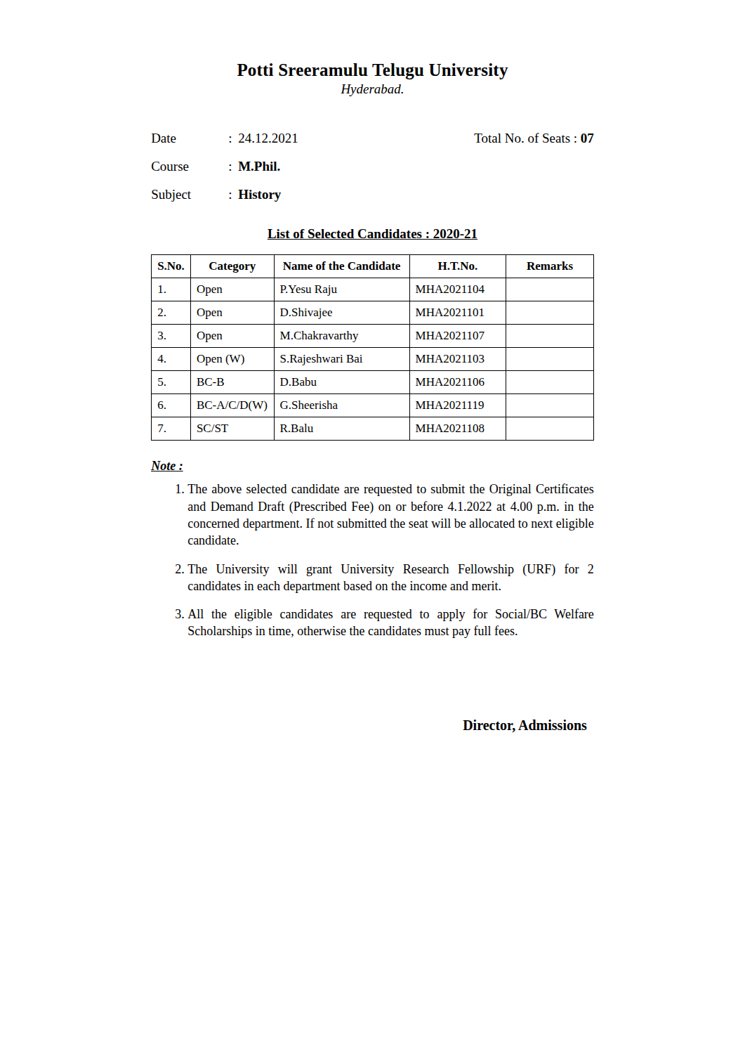Potti Sreeramulu Telugu University
Hyderabad.
Date : 24.12.2021 Total No. of Seats : 07
Course : M.Phil.
Subject : History
List of Selected Candidates : 2020-21
| S.No. | Category | Name of the Candidate | H.T.No. | Remarks |
| --- | --- | --- | --- | --- |
| 1. | Open | P.Yesu Raju | MHA2021104 | |
| 2. | Open | D.Shivajee | MHA2021101 | |
| 3. | Open | M.Chakravarthy | MHA2021107 | |
| 4. | Open (W) | S.Rajeshwari Bai | MHA2021103 | |
| 5. | BC-B | D.Babu | MHA2021106 | |
| 6. | BC-A/C/D(W) | G.Sheerisha | MHA2021119 | |
| 7. | SC/ST | R.Balu | MHA2021108 | |
Note :
The above selected candidate are requested to submit the Original Certificates and Demand Draft (Prescribed Fee) on or before 4.1.2022 at 4.00 p.m. in the concerned department. If not submitted the seat will be allocated to next eligible candidate.
The University will grant University Research Fellowship (URF) for 2 candidates in each department based on the income and merit.
All the eligible candidates are requested to apply for Social/BC Welfare Scholarships in time, otherwise the candidates must pay full fees.
Director, Admissions